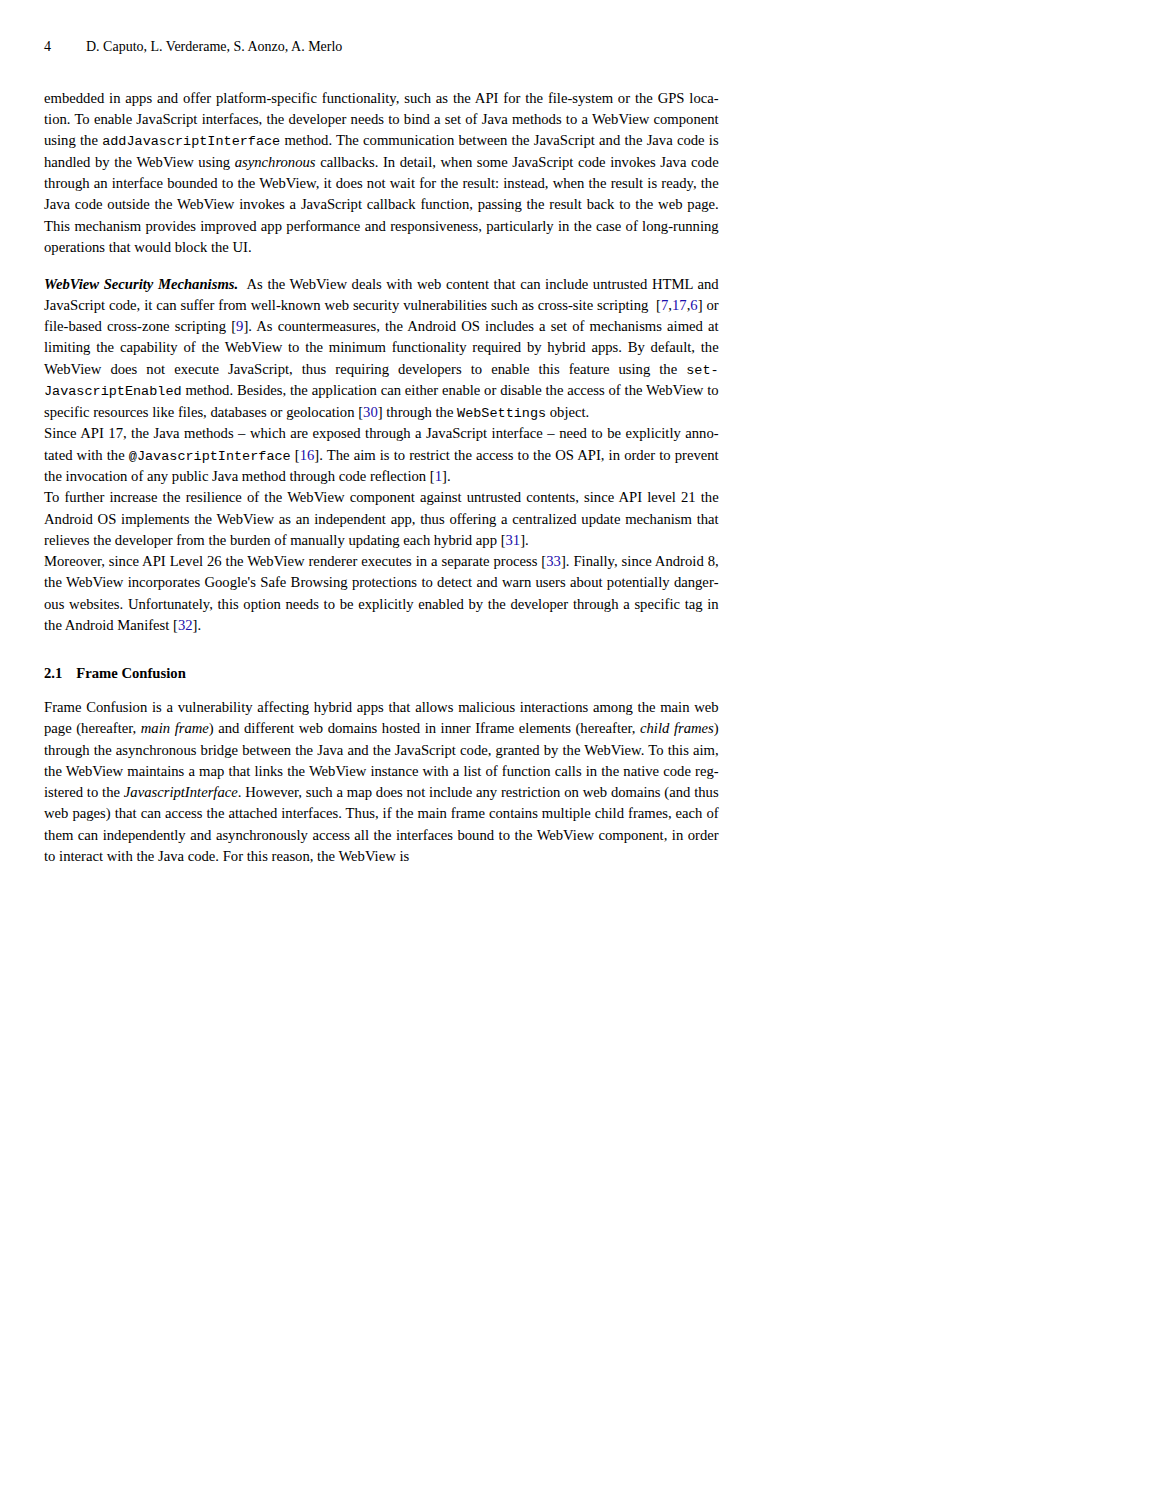4 D. Caputo, L. Verderame, S. Aonzo, A. Merlo
embedded in apps and offer platform-specific functionality, such as the API for the file-system or the GPS location. To enable JavaScript interfaces, the developer needs to bind a set of Java methods to a WebView component using the addJavascriptInterface method. The communication between the JavaScript and the Java code is handled by the WebView using asynchronous callbacks. In detail, when some JavaScript code invokes Java code through an interface bounded to the WebView, it does not wait for the result: instead, when the result is ready, the Java code outside the WebView invokes a JavaScript callback function, passing the result back to the web page. This mechanism provides improved app performance and responsiveness, particularly in the case of long-running operations that would block the UI.
WebView Security Mechanisms. As the WebView deals with web content that can include untrusted HTML and JavaScript code, it can suffer from well-known web security vulnerabilities such as cross-site scripting [7,17,6] or file-based cross-zone scripting [9]. As countermeasures, the Android OS includes a set of mechanisms aimed at limiting the capability of the WebView to the minimum functionality required by hybrid apps. By default, the WebView does not execute JavaScript, thus requiring developers to enable this feature using the setJavascriptEnabled method. Besides, the application can either enable or disable the access of the WebView to specific resources like files, databases or geolocation [30] through the WebSettings object.
Since API 17, the Java methods – which are exposed through a JavaScript interface – need to be explicitly annotated with the @JavascriptInterface [16]. The aim is to restrict the access to the OS API, in order to prevent the invocation of any public Java method through code reflection [1].
To further increase the resilience of the WebView component against untrusted contents, since API level 21 the Android OS implements the WebView as an independent app, thus offering a centralized update mechanism that relieves the developer from the burden of manually updating each hybrid app [31].
Moreover, since API Level 26 the WebView renderer executes in a separate process [33]. Finally, since Android 8, the WebView incorporates Google's Safe Browsing protections to detect and warn users about potentially dangerous websites. Unfortunately, this option needs to be explicitly enabled by the developer through a specific tag in the Android Manifest [32].
2.1 Frame Confusion
Frame Confusion is a vulnerability affecting hybrid apps that allows malicious interactions among the main web page (hereafter, main frame) and different web domains hosted in inner Iframe elements (hereafter, child frames) through the asynchronous bridge between the Java and the JavaScript code, granted by the WebView. To this aim, the WebView maintains a map that links the WebView instance with a list of function calls in the native code registered to the JavascriptInterface. However, such a map does not include any restriction on web domains (and thus web pages) that can access the attached interfaces. Thus, if the main frame contains multiple child frames, each of them can independently and asynchronously access all the interfaces bound to the WebView component, in order to interact with the Java code. For this reason, the WebView is